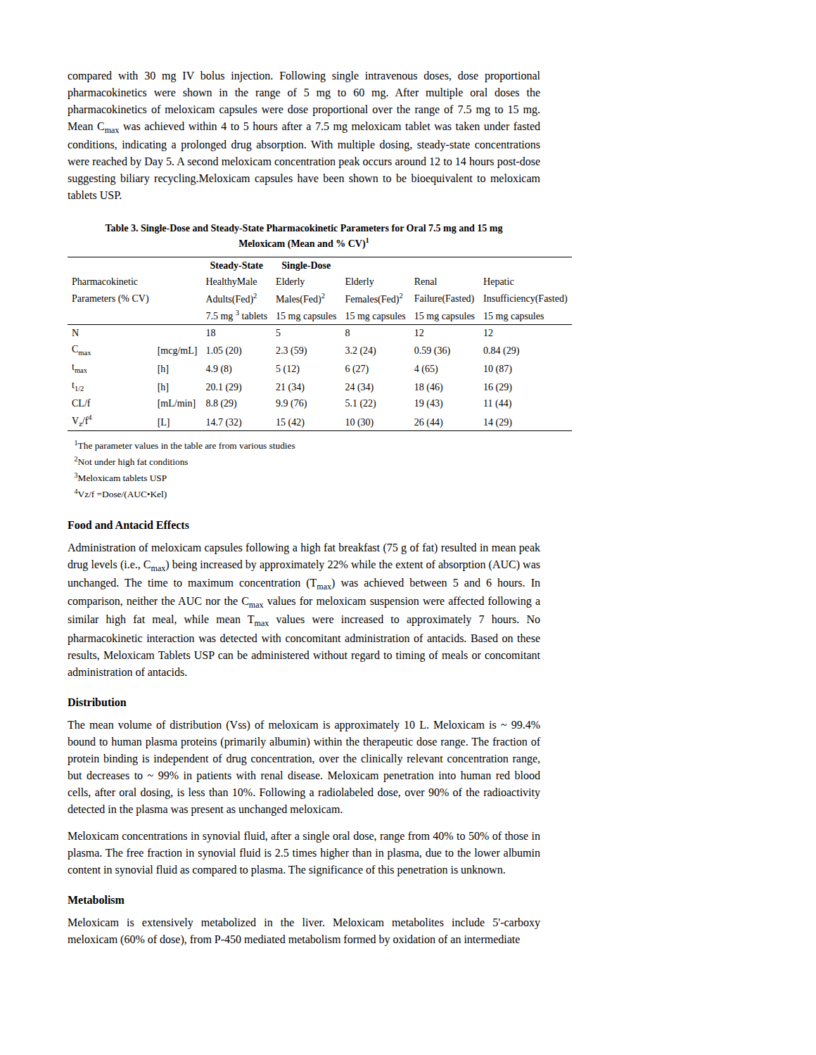compared with 30 mg IV bolus injection. Following single intravenous doses, dose proportional pharmacokinetics were shown in the range of 5 mg to 60 mg. After multiple oral doses the pharmacokinetics of meloxicam capsules were dose proportional over the range of 7.5 mg to 15 mg. Mean Cmax was achieved within 4 to 5 hours after a 7.5 mg meloxicam tablet was taken under fasted conditions, indicating a prolonged drug absorption. With multiple dosing, steady-state concentrations were reached by Day 5. A second meloxicam concentration peak occurs around 12 to 14 hours post-dose suggesting biliary recycling.Meloxicam capsules have been shown to be bioequivalent to meloxicam tablets USP.
Table 3. Single-Dose and Steady-State Pharmacokinetic Parameters for Oral 7.5 mg and 15 mg Meloxicam (Mean and % CV)1
| | | Steady-State | Single-Dose | | | |
| --- | --- | --- | --- | --- | --- | --- |
| Pharmacokinetic | | HealthyMale | Elderly | Elderly | Renal | Hepatic |
| Parameters (% CV) | | Adults(Fed) 2 | Males(Fed) 2 | Females(Fed) 2 | Failure(Fasted) | Insufficiency(Fasted) |
| | | 7.5 mg 3 tablets | 15 mg capsules | 15 mg capsules | 15 mg capsules | 15 mg capsules |
| N | | 18 | 5 | 8 | 12 | 12 |
| C max | [mcg/mL] | 1.05 (20) | 2.3 (59) | 3.2 (24) | 0.59 (36) | 0.84 (29) |
| t max | [h] | 4.9 (8) | 5 (12) | 6 (27) | 4 (65) | 10 (87) |
| t 1/2 | [h] | 20.1 (29) | 21 (34) | 24 (34) | 18 (46) | 16 (29) |
| CL/f | [mL/min] | 8.8 (29) | 9.9 (76) | 5.1 (22) | 19 (43) | 11 (44) |
| V z /f 4 | [L] | 14.7 (32) | 15 (42) | 10 (30) | 26 (44) | 14 (29) |
1The parameter values in the table are from various studies
2Not under high fat conditions
3Meloxicam tablets USP
4Vz/f =Dose/(AUC•Kel)
Food and Antacid Effects
Administration of meloxicam capsules following a high fat breakfast (75 g of fat) resulted in mean peak drug levels (i.e., Cmax) being increased by approximately 22% while the extent of absorption (AUC) was unchanged. The time to maximum concentration (Tmax) was achieved between 5 and 6 hours. In comparison, neither the AUC nor the Cmax values for meloxicam suspension were affected following a similar high fat meal, while mean Tmax values were increased to approximately 7 hours. No pharmacokinetic interaction was detected with concomitant administration of antacids. Based on these results, Meloxicam Tablets USP can be administered without regard to timing of meals or concomitant administration of antacids.
Distribution
The mean volume of distribution (Vss) of meloxicam is approximately 10 L. Meloxicam is ~ 99.4% bound to human plasma proteins (primarily albumin) within the therapeutic dose range. The fraction of protein binding is independent of drug concentration, over the clinically relevant concentration range, but decreases to ~ 99% in patients with renal disease. Meloxicam penetration into human red blood cells, after oral dosing, is less than 10%. Following a radiolabeled dose, over 90% of the radioactivity detected in the plasma was present as unchanged meloxicam.
Meloxicam concentrations in synovial fluid, after a single oral dose, range from 40% to 50% of those in plasma. The free fraction in synovial fluid is 2.5 times higher than in plasma, due to the lower albumin content in synovial fluid as compared to plasma. The significance of this penetration is unknown.
Metabolism
Meloxicam is extensively metabolized in the liver. Meloxicam metabolites include 5'-carboxy meloxicam (60% of dose), from P-450 mediated metabolism formed by oxidation of an intermediate